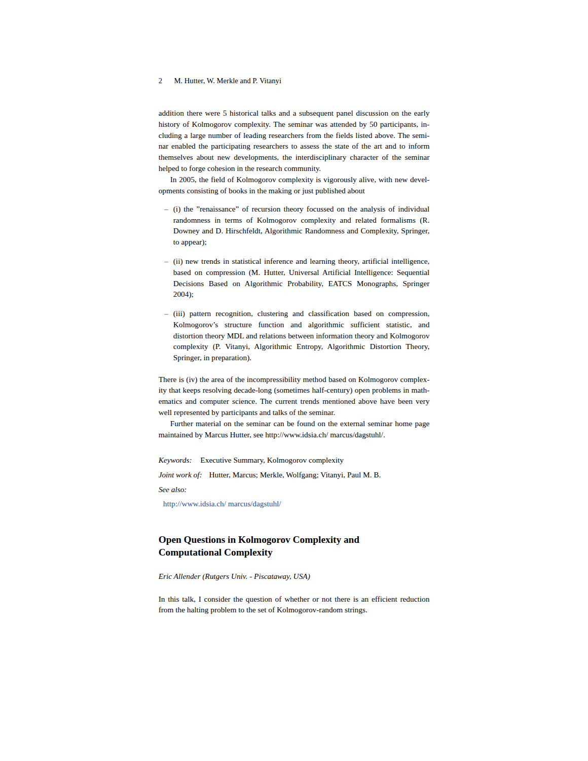2 M. Hutter, W. Merkle and P. Vitanyi
addition there were 5 historical talks and a subsequent panel discussion on the early history of Kolmogorov complexity. The seminar was attended by 50 participants, including a large number of leading researchers from the fields listed above. The seminar enabled the participating researchers to assess the state of the art and to inform themselves about new developments, the interdisciplinary character of the seminar helped to forge cohesion in the research community.
In 2005, the field of Kolmogorov complexity is vigorously alive, with new developments consisting of books in the making or just published about
(i) the ”renaissance” of recursion theory focussed on the analysis of individual randomness in terms of Kolmogorov complexity and related formalisms (R. Downey and D. Hirschfeldt, Algorithmic Randomness and Complexity, Springer, to appear);
(ii) new trends in statistical inference and learning theory, artificial intelligence, based on compression (M. Hutter, Universal Artificial Intelligence: Sequential Decisions Based on Algorithmic Probability, EATCS Monographs, Springer 2004);
(iii) pattern recognition, clustering and classification based on compression, Kolmogorov’s structure function and algorithmic sufficient statistic, and distortion theory MDL and relations between information theory and Kolmogorov complexity (P. Vitanyi, Algorithmic Entropy, Algorithmic Distortion Theory, Springer, in preparation).
There is (iv) the area of the incompressibility method based on Kolmogorov complexity that keeps resolving decade-long (sometimes half-century) open problems in mathematics and computer science. The current trends mentioned above have been very well represented by participants and talks of the seminar.
Further material on the seminar can be found on the external seminar home page maintained by Marcus Hutter, see http://www.idsia.ch/ marcus/dagstuhl/.
Keywords: Executive Summary, Kolmogorov complexity
Joint work of: Hutter, Marcus; Merkle, Wolfgang; Vitanyi, Paul M. B.
See also:
http://www.idsia.ch/ marcus/dagstuhl/
Open Questions in Kolmogorov Complexity and
Computational Complexity
Eric Allender (Rutgers Univ. - Piscataway, USA)
In this talk, I consider the question of whether or not there is an efficient reduction from the halting problem to the set of Kolmogorov-random strings.